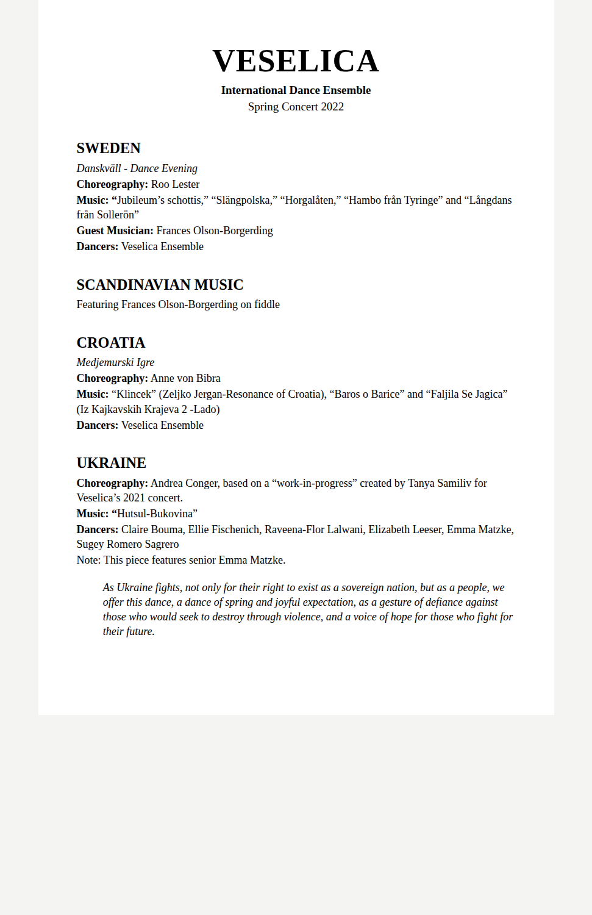VESELICA
International Dance Ensemble
Spring Concert 2022
SWEDEN
Danskväll - Dance Evening
Choreography: Roo Lester
Music: “Jubileum’s schottis,” “Slängpolska,” “Horgalåten,” “Hambo från Tyringe” and “Långdans från Sollerön”
Guest Musician: Frances Olson-Borgerding
Dancers: Veselica Ensemble
SCANDINAVIAN MUSIC
Featuring Frances Olson-Borgerding on fiddle
CROATIA
Medjemurski Igre
Choreography: Anne von Bibra
Music: “Klincek” (Zeljko Jergan-Resonance of Croatia), “Baros o Barice” and “Faljila Se Jagica” (Iz Kajkavskih Krajeva 2 -Lado)
Dancers: Veselica Ensemble
UKRAINE
Choreography: Andrea Conger, based on a “work-in-progress” created by Tanya Samiliv for Veselica’s 2021 concert.
Music: “Hutsul-Bukovina”
Dancers: Claire Bouma, Ellie Fischenich, Raveena-Flor Lalwani, Elizabeth Leeser, Emma Matzke, Sugey Romero Sagrero
Note: This piece features senior Emma Matzke.
As Ukraine fights, not only for their right to exist as a sovereign nation, but as a people, we offer this dance, a dance of spring and joyful expectation, as a gesture of defiance against those who would seek to destroy through violence, and a voice of hope for those who fight for their future.